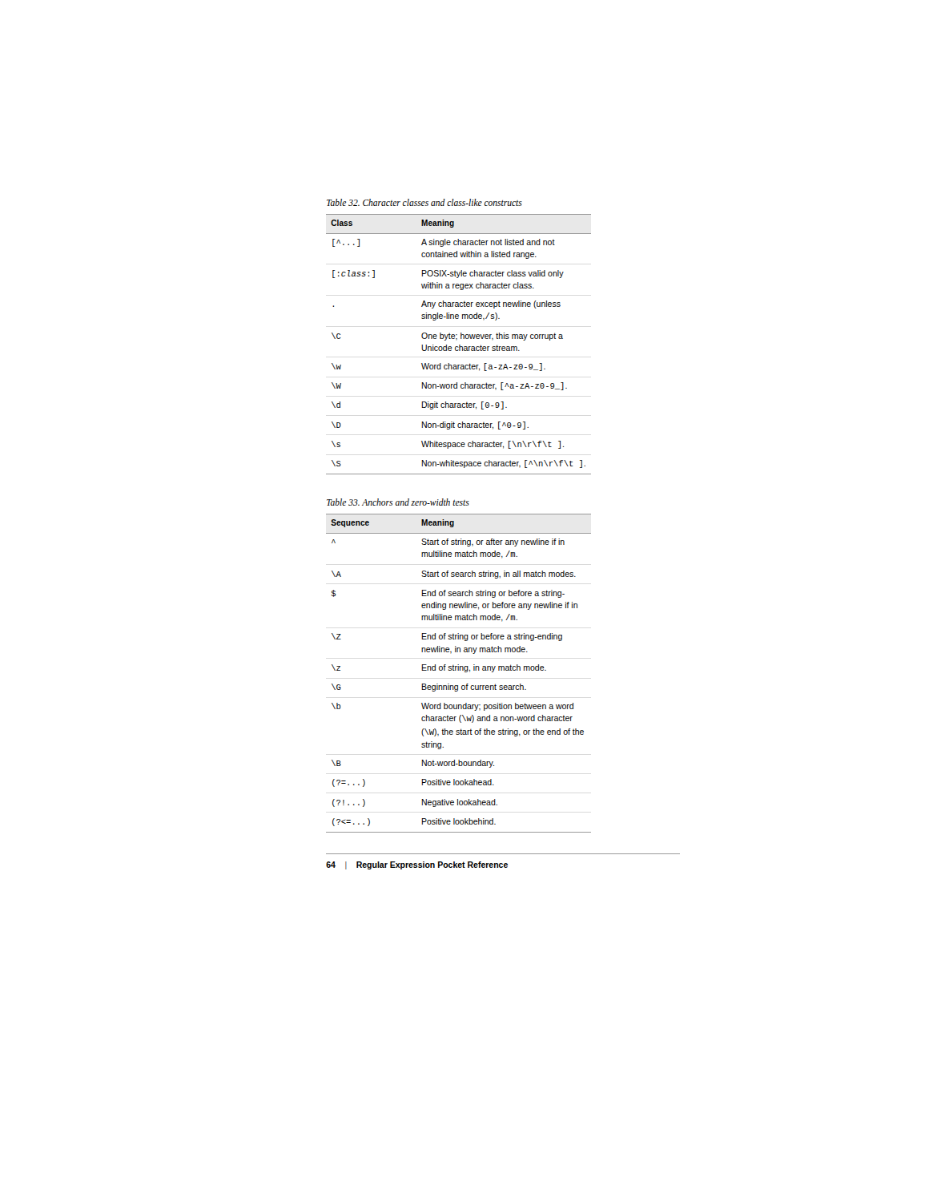Table 32. Character classes and class-like constructs
| Class | Meaning |
| --- | --- |
| [^...] | A single character not listed and not contained within a listed range. |
| [: class :] | POSIX-style character class valid only within a regex character class. |
| . | Any character except newline (unless single-line mode, /s ). |
| \C | One byte; however, this may corrupt a Unicode character stream. |
| \w | Word character, [a-zA-z0-9_] . |
| \W | Non-word character, [^a-zA-z0-9_] . |
| \d | Digit character, [0-9] . |
| \D | Non-digit character, [^0-9] . |
| \s | Whitespace character, [\n\r\f\t ] . |
| \S | Non-whitespace character, [^\n\r\f\t ] . |
Table 33. Anchors and zero-width tests
| Sequence | Meaning |
| --- | --- |
| ^ | Start of string, or after any newline if in multiline match mode, /m . |
| \A | Start of search string, in all match modes. |
| $ | End of search string or before a string-ending newline, or before any newline if in multiline match mode, /m . |
| \Z | End of string or before a string-ending newline, in any match mode. |
| \z | End of string, in any match mode. |
| \G | Beginning of current search. |
| \b | Word boundary; position between a word character ( \w ) and a non-word character ( \W ), the start of the string, or the end of the string. |
| \B | Not-word-boundary. |
| (?=...) | Positive lookahead. |
| (?!...) | Negative lookahead. |
| (?<=...) | Positive lookbehind. |
64|Regular Expression Pocket Reference